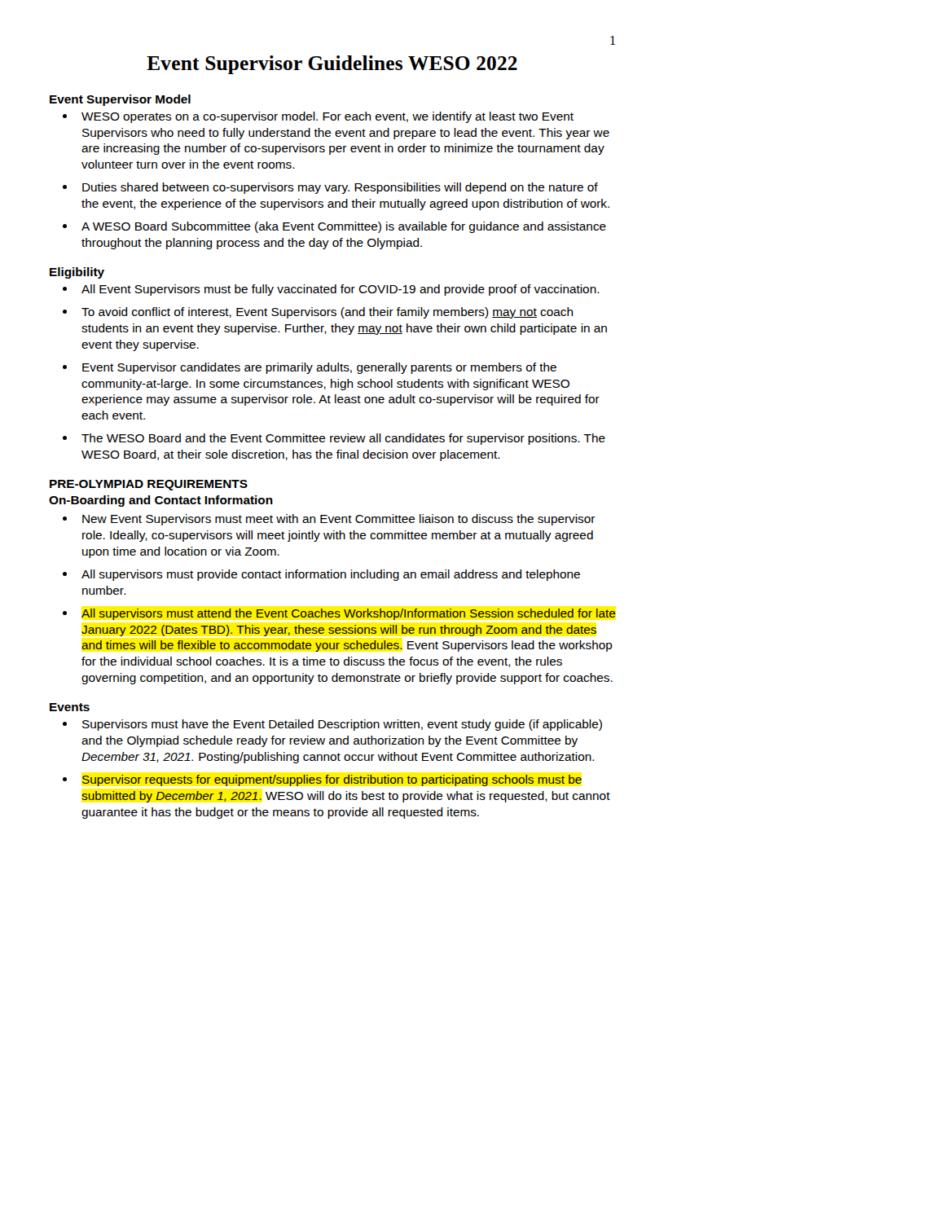1
Event Supervisor Guidelines WESO 2022
Event Supervisor Model
WESO operates on a co-supervisor model. For each event, we identify at least two Event Supervisors who need to fully understand the event and prepare to lead the event. This year we are increasing the number of co-supervisors per event in order to minimize the tournament day volunteer turn over in the event rooms.
Duties shared between co-supervisors may vary. Responsibilities will depend on the nature of the event, the experience of the supervisors and their mutually agreed upon distribution of work.
A WESO Board Subcommittee (aka Event Committee) is available for guidance and assistance throughout the planning process and the day of the Olympiad.
Eligibility
All Event Supervisors must be fully vaccinated for COVID-19 and provide proof of vaccination.
To avoid conflict of interest, Event Supervisors (and their family members) may not coach students in an event they supervise. Further, they may not have their own child participate in an event they supervise.
Event Supervisor candidates are primarily adults, generally parents or members of the community-at-large. In some circumstances, high school students with significant WESO experience may assume a supervisor role. At least one adult co-supervisor will be required for each event.
The WESO Board and the Event Committee review all candidates for supervisor positions. The WESO Board, at their sole discretion, has the final decision over placement.
PRE-OLYMPIAD REQUIREMENTS
On-Boarding and Contact Information
New Event Supervisors must meet with an Event Committee liaison to discuss the supervisor role. Ideally, co-supervisors will meet jointly with the committee member at a mutually agreed upon time and location or via Zoom.
All supervisors must provide contact information including an email address and telephone number.
All supervisors must attend the Event Coaches Workshop/Information Session scheduled for late January 2022 (Dates TBD). This year, these sessions will be run through Zoom and the dates and times will be flexible to accommodate your schedules. Event Supervisors lead the workshop for the individual school coaches. It is a time to discuss the focus of the event, the rules governing competition, and an opportunity to demonstrate or briefly provide support for coaches.
Events
Supervisors must have the Event Detailed Description written, event study guide (if applicable) and the Olympiad schedule ready for review and authorization by the Event Committee by December 31, 2021. Posting/publishing cannot occur without Event Committee authorization.
Supervisor requests for equipment/supplies for distribution to participating schools must be submitted by December 1, 2021. WESO will do its best to provide what is requested, but cannot guarantee it has the budget or the means to provide all requested items.